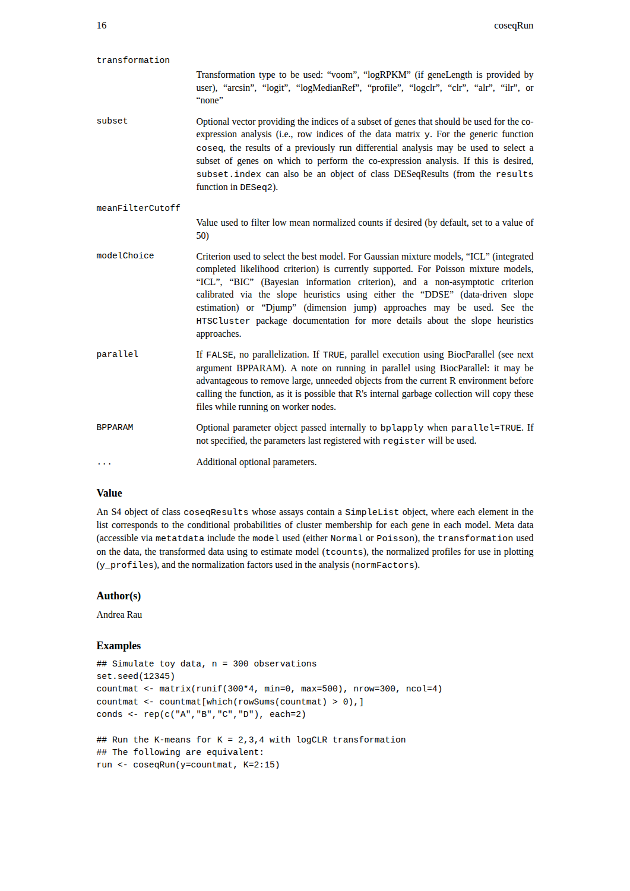16 coseqRun
transformation
Transformation type to be used: “voom”, “logRPKM” (if geneLength is provided by user), “arcsin”, “logit”, “logMedianRef”, “profile”, “logclr”, “clr”, “alr”, “ilr”, or “none”
subset
Optional vector providing the indices of a subset of genes that should be used for the co-expression analysis (i.e., row indices of the data matrix y. For the generic function coseq, the results of a previously run differential analysis may be used to select a subset of genes on which to perform the co-expression analysis. If this is desired, subset.index can also be an object of class DESeqResults (from the results function in DESeq2).
meanFilterCutoff
Value used to filter low mean normalized counts if desired (by default, set to a value of 50)
modelChoice
Criterion used to select the best model. For Gaussian mixture models, “ICL” (integrated completed likelihood criterion) is currently supported. For Poisson mixture models, “ICL”, “BIC” (Bayesian information criterion), and a non-asymptotic criterion calibrated via the slope heuristics using either the “DDSE” (data-driven slope estimation) or “Djump” (dimension jump) approaches may be used. See the HTSCluster package documentation for more details about the slope heuristics approaches.
parallel
If FALSE, no parallelization. If TRUE, parallel execution using BiocParallel (see next argument BPPARAM). A note on running in parallel using BiocParallel: it may be advantageous to remove large, unneeded objects from the current R environment before calling the function, as it is possible that R's internal garbage collection will copy these files while running on worker nodes.
BPPARAM
Optional parameter object passed internally to bplapply when parallel=TRUE. If not specified, the parameters last registered with register will be used.
...
Additional optional parameters.
Value
An S4 object of class coseqResults whose assays contain a SimpleList object, where each element in the list corresponds to the conditional probabilities of cluster membership for each gene in each model. Meta data (accessible via metatdata include the model used (either Normal or Poisson), the transformation used on the data, the transformed data using to estimate model (tcounts), the normalized profiles for use in plotting (y_profiles), and the normalization factors used in the analysis (normFactors).
Author(s)
Andrea Rau
Examples
## Simulate toy data, n = 300 observations
set.seed(12345)
countmat <- matrix(runif(300*4, min=0, max=500), nrow=300, ncol=4)
countmat <- countmat[which(rowSums(countmat) > 0),]
conds <- rep(c("A","B","C","D"), each=2)

## Run the K-means for K = 2,3,4 with logCLR transformation
## The following are equivalent:
run <- coseqRun(y=countmat, K=2:15)